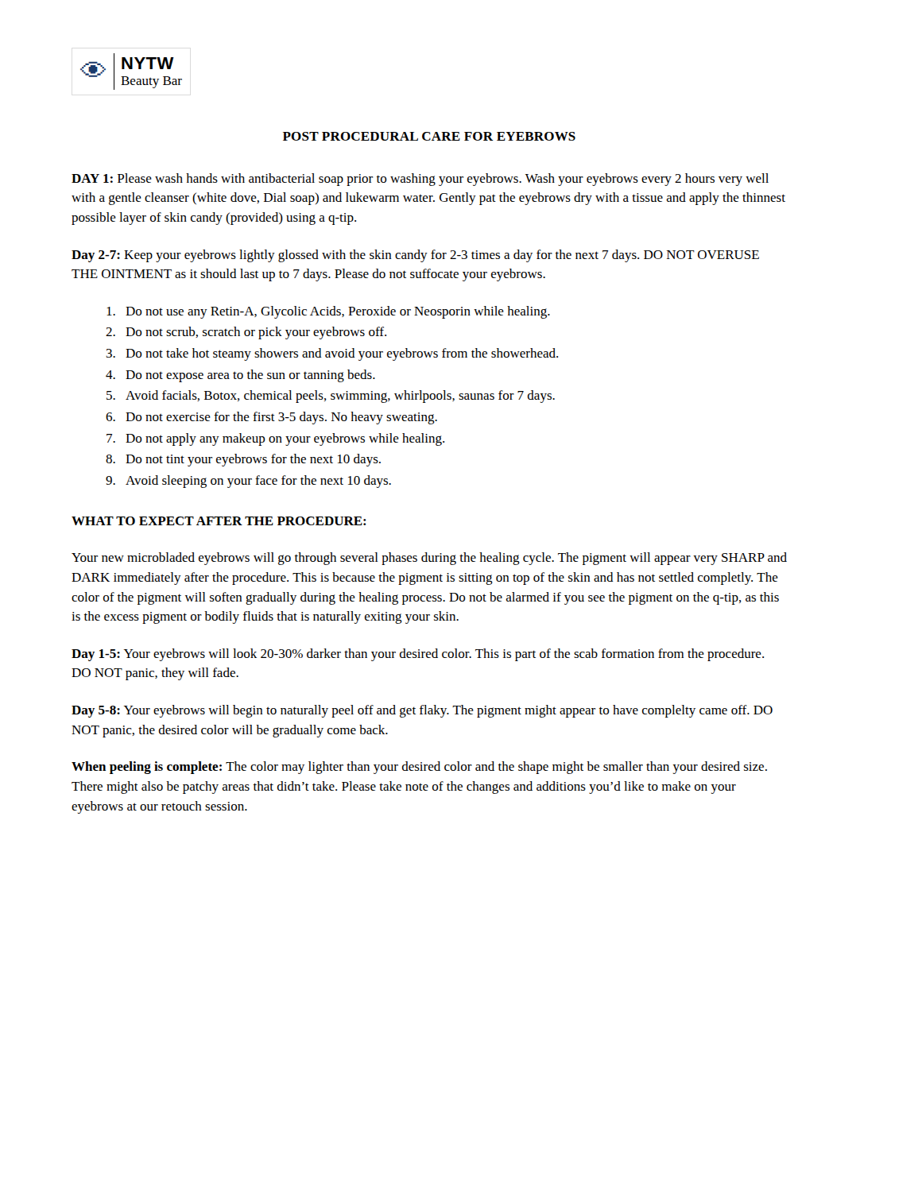👁 NYTW Beauty Bar
POST PROCEDURAL CARE FOR EYEBROWS
DAY 1: Please wash hands with antibacterial soap prior to washing your eyebrows. Wash your eyebrows every 2 hours very well with a gentle cleanser (white dove, Dial soap) and lukewarm water. Gently pat the eyebrows dry with a tissue and apply the thinnest possible layer of skin candy (provided) using a q-tip.
Day 2-7: Keep your eyebrows lightly glossed with the skin candy for 2-3 times a day for the next 7 days. DO NOT OVERUSE THE OINTMENT as it should last up to 7 days. Please do not suffocate your eyebrows.
Do not use any Retin-A, Glycolic Acids, Peroxide or Neosporin while healing.
Do not scrub, scratch or pick your eyebrows off.
Do not take hot steamy showers and avoid your eyebrows from the showerhead.
Do not expose area to the sun or tanning beds.
Avoid facials, Botox, chemical peels, swimming, whirlpools, saunas for 7 days.
Do not exercise for the first 3-5 days. No heavy sweating.
Do not apply any makeup on your eyebrows while healing.
Do not tint your eyebrows for the next 10 days.
Avoid sleeping on your face for the next 10 days.
WHAT TO EXPECT AFTER THE PROCEDURE:
Your new microbladed eyebrows will go through several phases during the healing cycle. The pigment will appear very SHARP and DARK immediately after the procedure. This is because the pigment is sitting on top of the skin and has not settled completly. The color of the pigment will soften gradually during the healing process. Do not be alarmed if you see the pigment on the q-tip, as this is the excess pigment or bodily fluids that is naturally exiting your skin.
Day 1-5: Your eyebrows will look 20-30% darker than your desired color. This is part of the scab formation from the procedure. DO NOT panic, they will fade.
Day 5-8: Your eyebrows will begin to naturally peel off and get flaky. The pigment might appear to have complelty came off. DO NOT panic, the desired color will be gradually come back.
When peeling is complete: The color may lighter than your desired color and the shape might be smaller than your desired size. There might also be patchy areas that didn’t take. Please take note of the changes and additions you’d like to make on your eyebrows at our retouch session.